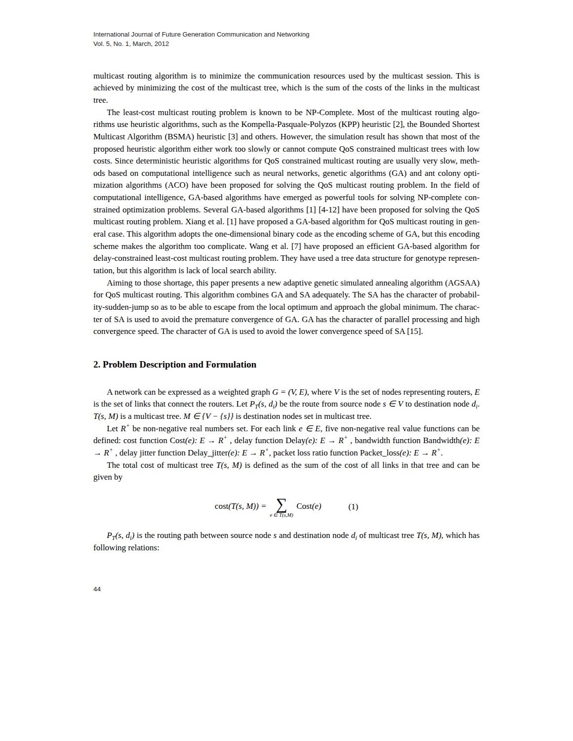International Journal of Future Generation Communication and Networking Vol. 5, No. 1, March, 2012
multicast routing algorithm is to minimize the communication resources used by the multicast session. This is achieved by minimizing the cost of the multicast tree, which is the sum of the costs of the links in the multicast tree.
The least-cost multicast routing problem is known to be NP-Complete. Most of the multicast routing algorithms use heuristic algorithms, such as the Kompella-Pasquale-Polyzos (KPP) heuristic [2], the Bounded Shortest Multicast Algorithm (BSMA) heuristic [3] and others. However, the simulation result has shown that most of the proposed heuristic algorithm either work too slowly or cannot compute QoS constrained multicast trees with low costs. Since deterministic heuristic algorithms for QoS constrained multicast routing are usually very slow, methods based on computational intelligence such as neural networks, genetic algorithms (GA) and ant colony optimization algorithms (ACO) have been proposed for solving the QoS multicast routing problem. In the field of computational intelligence, GA-based algorithms have emerged as powerful tools for solving NP-complete constrained optimization problems. Several GA-based algorithms [1] [4-12] have been proposed for solving the QoS multicast routing problem. Xiang et al. [1] have proposed a GA-based algorithm for QoS multicast routing in general case. This algorithm adopts the one-dimensional binary code as the encoding scheme of GA, but this encoding scheme makes the algorithm too complicate. Wang et al. [7] have proposed an efficient GA-based algorithm for delay-constrained least-cost multicast routing problem. They have used a tree data structure for genotype representation, but this algorithm is lack of local search ability.
Aiming to those shortage, this paper presents a new adaptive genetic simulated annealing algorithm (AGSAA) for QoS multicast routing. This algorithm combines GA and SA adequately. The SA has the character of probability-sudden-jump so as to be able to escape from the local optimum and approach the global minimum. The character of SA is used to avoid the premature convergence of GA. GA has the character of parallel processing and high convergence speed. The character of GA is used to avoid the lower convergence speed of SA [15].
2. Problem Description and Formulation
A network can be expressed as a weighted graph G = (V, E), where V is the set of nodes representing routers, E is the set of links that connect the routers. Let PT(s, di) be the route from source node s ∈ V to destination node di. T(s, M) is a multicast tree. M ∈ {V − {s}} is destination nodes set in multicast tree.
Let R+ be non-negative real numbers set. For each link e ∈ E, five non-negative real value functions can be defined: cost function Cost(e): E → R+ , delay function Delay(e): E → R+ , bandwidth function Bandwidth(e): E → R+ , delay jitter function Delay_jitter(e): E → R+, packet loss ratio function Packet_loss(e): E → R+.
The total cost of multicast tree T(s, M) is defined as the sum of the cost of all links in that tree and can be given by
cost(T(s, M)) = ∑ e ∈ T(s,M) Cost(e)
(1)
PT(s, di) is the routing path between source node s and destination node di of multicast tree T(s, M), which has following relations:
44